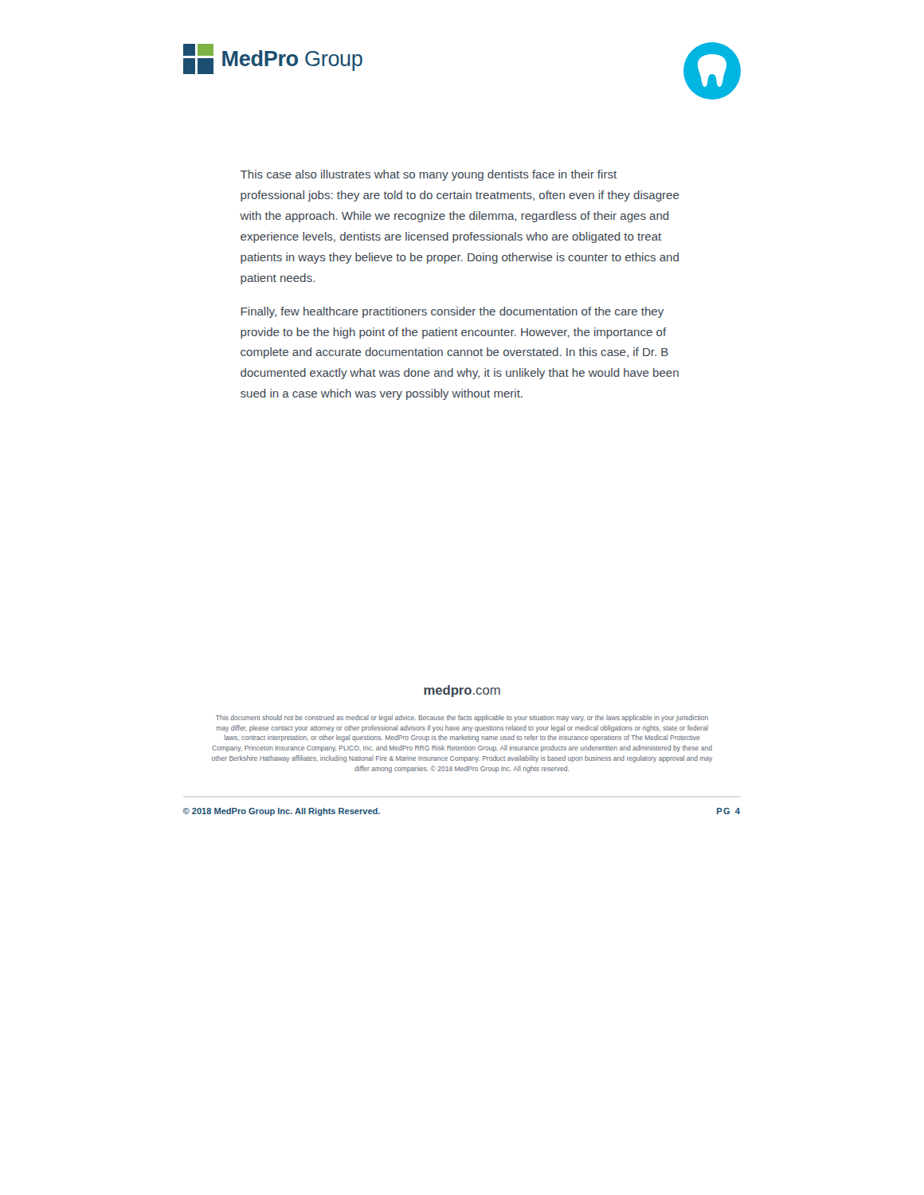MedPro Group
This case also illustrates what so many young dentists face in their first professional jobs: they are told to do certain treatments, often even if they disagree with the approach. While we recognize the dilemma, regardless of their ages and experience levels, dentists are licensed professionals who are obligated to treat patients in ways they believe to be proper. Doing otherwise is counter to ethics and patient needs.
Finally, few healthcare practitioners consider the documentation of the care they provide to be the high point of the patient encounter. However, the importance of complete and accurate documentation cannot be overstated. In this case, if Dr. B documented exactly what was done and why, it is unlikely that he would have been sued in a case which was very possibly without merit.
medpro.com
This document should not be construed as medical or legal advice. Because the facts applicable to your situation may vary, or the laws applicable in your jurisdiction may differ, please contact your attorney or other professional advisors if you have any questions related to your legal or medical obligations or rights, state or federal laws, contract interpretation, or other legal questions. MedPro Group is the marketing name used to refer to the insurance operations of The Medical Protective Company, Princeton Insurance Company, PLICO, Inc. and MedPro RRG Risk Retention Group. All insurance products are underwritten and administered by these and other Berkshire Hathaway affiliates, including National Fire & Marine Insurance Company. Product availability is based upon business and regulatory approval and may differ among companies. © 2018 MedPro Group Inc. All rights reserved.
© 2018 MedPro Group Inc. All Rights Reserved.
PG 4